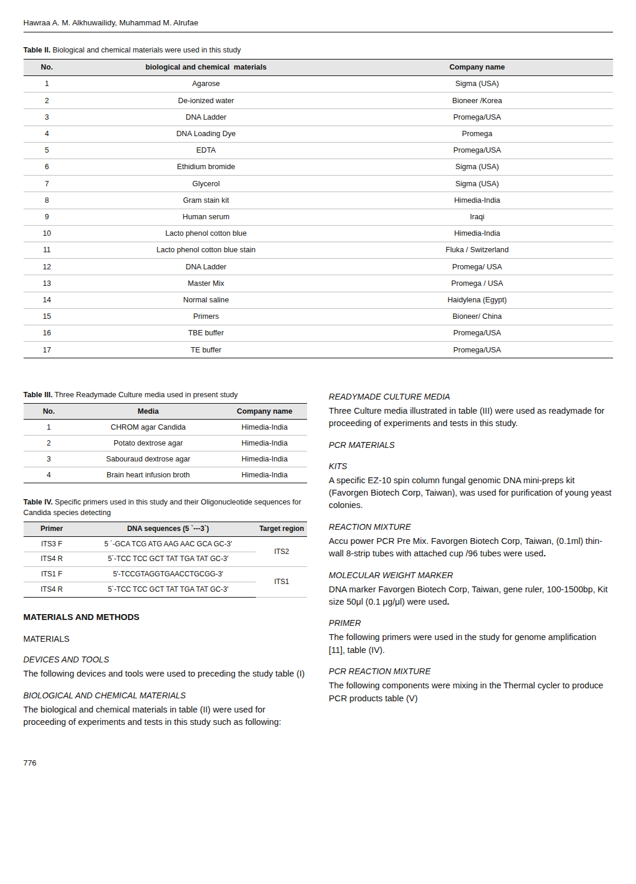Hawraa A. M. Alkhuwailidy, Muhammad M. Alrufae
Table II. Biological and chemical materials were used in this study
| No. | biological and chemical materials | Company name |
| --- | --- | --- |
| 1 | Agarose | Sigma (USA) |
| 2 | De-ionized water | Bioneer /Korea |
| 3 | DNA Ladder | Promega/USA |
| 4 | DNA Loading Dye | Promega |
| 5 | EDTA | Promega/USA |
| 6 | Ethidium bromide | Sigma (USA) |
| 7 | Glycerol | Sigma (USA) |
| 8 | Gram stain kit | Himedia-India |
| 9 | Human serum | Iraqi |
| 10 | Lacto phenol cotton blue | Himedia-India |
| 11 | Lacto phenol cotton blue stain | Fluka / Switzerland |
| 12 | DNA Ladder | Promega/ USA |
| 13 | Master Mix | Promega / USA |
| 14 | Normal saline | Haidylena (Egypt) |
| 15 | Primers | Bioneer/ China |
| 16 | TBE buffer | Promega/USA |
| 17 | TE buffer | Promega/USA |
Table III. Three Readymade Culture media used in present study
| No. | Media | Company name |
| --- | --- | --- |
| 1 | CHROM agar Candida | Himedia-India |
| 2 | Potato dextrose agar | Himedia-India |
| 3 | Sabouraud dextrose agar | Himedia-India |
| 4 | Brain heart infusion broth | Himedia-India |
Table IV. Specific primers used in this study and their Oligonucleotide sequences for Candida species detecting
| Primer | DNA sequences (5 `---3`) | Target region |
| --- | --- | --- |
| ITS3 F | 5 ´-GCA TCG ATG AAG AAC GCA GC-3′ | ITS2 |
| ITS4 R | 5´-TCC TCC GCT TAT TGA TAT GC-3′ |
| ITS1 F | 5′-TCCGTAGGTGAACCTGCGG-3′ | ITS1 |
| ITS4 R | 5´-TCC TCC GCT TAT TGA TAT GC-3′ |
Materials and methods
Materials
Devices and tools
The following devices and tools were used to preceding the study table (I)
Biological and chemical materials
The biological and chemical materials in table (II) were used for proceeding of experiments and tests in this study such as following:
Readymade culture media
Three Culture media illustrated in table (III) were used as readymade for proceeding of experiments and tests in this study.
PCR materials
Kits
A specific EZ-10 spin column fungal genomic DNA mini-preps kit (Favorgen Biotech Corp, Taiwan), was used for purification of young yeast colonies.
Reaction mixture
Accu power PCR Pre Mix. Favorgen Biotech Corp, Taiwan, (0.1ml) thin-wall 8-strip tubes with attached cup /96 tubes were used.
Molecular weight marker
DNA marker Favorgen Biotech Corp, Taiwan, gene ruler, 100-1500bp, Kit size 50μl (0.1 μg/μl) were used.
Primer
The following primers were used in the study for genome amplification [11], table (IV).
PCR reaction mixture
The following components were mixing in the Thermal cycler to produce PCR products table (V)
776